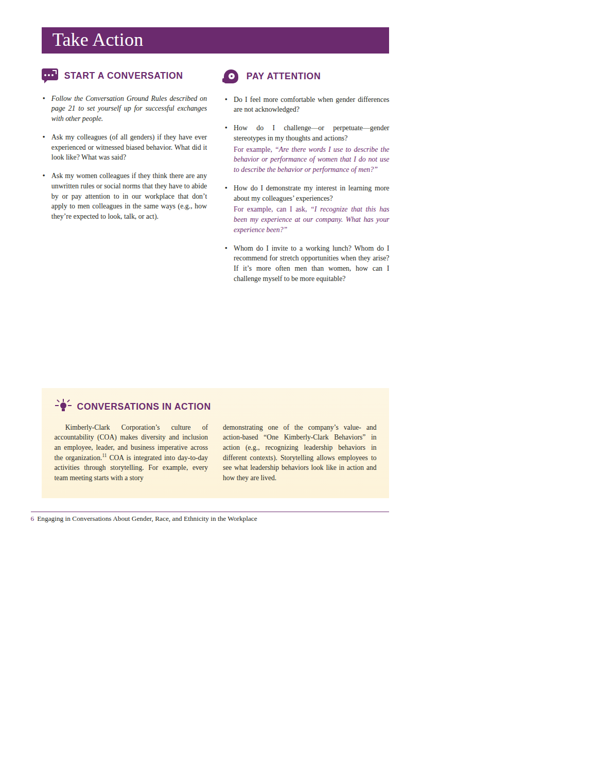Take Action
START A CONVERSATION
Follow the Conversation Ground Rules described on page 21 to set yourself up for successful exchanges with other people.
Ask my colleagues (of all genders) if they have ever experienced or witnessed biased behavior. What did it look like? What was said?
Ask my women colleagues if they think there are any unwritten rules or social norms that they have to abide by or pay attention to in our workplace that don’t apply to men colleagues in the same ways (e.g., how they’re expected to look, talk, or act).
PAY ATTENTION
Do I feel more comfortable when gender differences are not acknowledged?
How do I challenge—or perpetuate—gender stereotypes in my thoughts and actions? For example, “Are there words I use to describe the behavior or performance of women that I do not use to describe the behavior or performance of men?”
How do I demonstrate my interest in learning more about my colleagues’ experiences? For example, can I ask, “I recognize that this has been my experience at our company. What has your experience been?”
Whom do I invite to a working lunch? Whom do I recommend for stretch opportunities when they arise? If it’s more often men than women, how can I challenge myself to be more equitable?
CONVERSATIONS IN ACTION
Kimberly-Clark Corporation’s culture of accountability (COA) makes diversity and inclusion an employee, leader, and business imperative across the organization.11 COA is integrated into day-to-day activities through storytelling. For example, every team meeting starts with a story
demonstrating one of the company’s value- and action-based “One Kimberly-Clark Behaviors” in action (e.g., recognizing leadership behaviors in different contexts). Storytelling allows employees to see what leadership behaviors look like in action and how they are lived.
6 Engaging in Conversations About Gender, Race, and Ethnicity in the Workplace